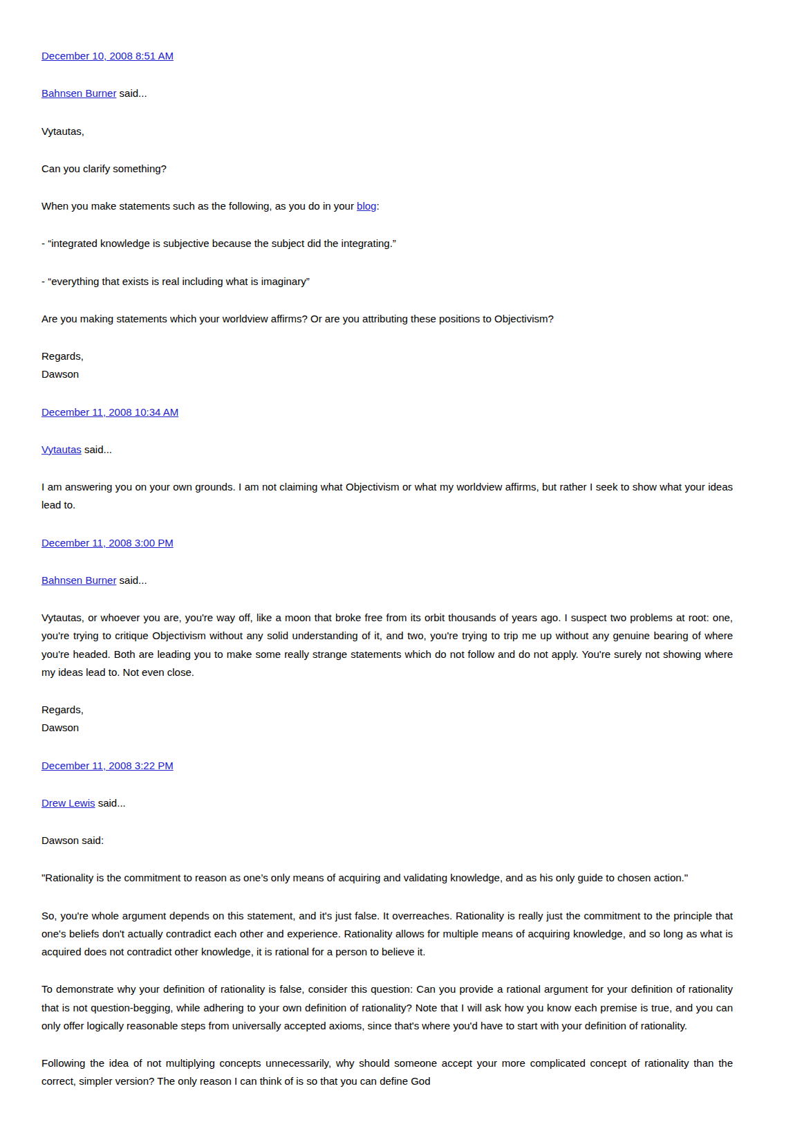December 10, 2008 8:51 AM
Bahnsen Burner said...
Vytautas,
Can you clarify something?
When you make statements such as the following, as you do in your blog:
- “integrated knowledge is subjective because the subject did the integrating.”
- “everything that exists is real including what is imaginary”
Are you making statements which your worldview affirms? Or are you attributing these positions to Objectivism?
Regards, Dawson
December 11, 2008 10:34 AM
Vytautas said...
I am answering you on your own grounds. I am not claiming what Objectivism or what my worldview affirms, but rather I seek to show what your ideas lead to.
December 11, 2008 3:00 PM
Bahnsen Burner said...
Vytautas, or whoever you are, you're way off, like a moon that broke free from its orbit thousands of years ago. I suspect two problems at root: one, you're trying to critique Objectivism without any solid understanding of it, and two, you're trying to trip me up without any genuine bearing of where you're headed. Both are leading you to make some really strange statements which do not follow and do not apply. You're surely not showing where my ideas lead to. Not even close.
Regards, Dawson
December 11, 2008 3:22 PM
Drew Lewis said...
Dawson said:
"Rationality is the commitment to reason as one’s only means of acquiring and validating knowledge, and as his only guide to chosen action."
So, you're whole argument depends on this statement, and it's just false. It overreaches. Rationality is really just the commitment to the principle that one's beliefs don't actually contradict each other and experience. Rationality allows for multiple means of acquiring knowledge, and so long as what is acquired does not contradict other knowledge, it is rational for a person to believe it.
To demonstrate why your definition of rationality is false, consider this question: Can you provide a rational argument for your definition of rationality that is not question-begging, while adhering to your own definition of rationality? Note that I will ask how you know each premise is true, and you can only offer logically reasonable steps from universally accepted axioms, since that's where you'd have to start with your definition of rationality.
Following the idea of not multiplying concepts unnecessarily, why should someone accept your more complicated concept of rationality than the correct, simpler version? The only reason I can think of is so that you can define God